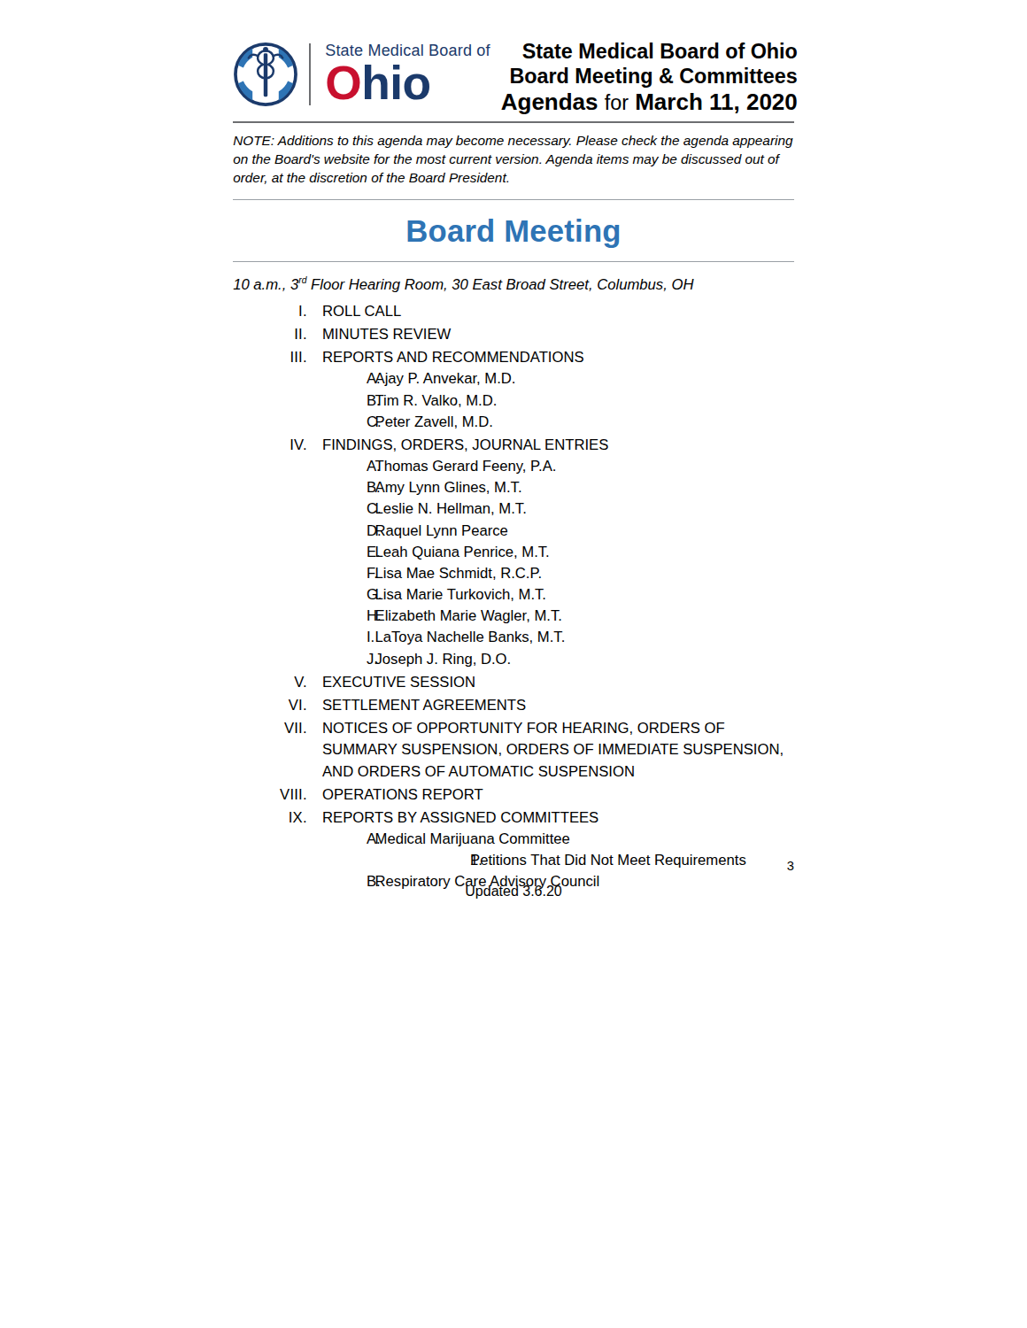State Medical Board of Ohio
State Medical Board of Ohio
Board Meeting & Committees
Agendas for March 11, 2020
NOTE: Additions to this agenda may become necessary. Please check the agenda appearing on the Board's website for the most current version. Agenda items may be discussed out of order, at the discretion of the Board President.
Board Meeting
10 a.m., 3rd Floor Hearing Room, 30 East Broad Street, Columbus, OH
I. ROLL CALL
II. MINUTES REVIEW
III. REPORTS AND RECOMMENDATIONS
A. Ajay P. Anvekar, M.D.
B. Tim R. Valko, M.D.
C. Peter Zavell, M.D.
IV. FINDINGS, ORDERS, JOURNAL ENTRIES
A. Thomas Gerard Feeny, P.A.
B. Amy Lynn Glines, M.T.
C. Leslie N. Hellman, M.T.
D. Raquel Lynn Pearce
E. Leah Quiana Penrice, M.T.
F. Lisa Mae Schmidt, R.C.P.
G. Lisa Marie Turkovich, M.T.
H. Elizabeth Marie Wagler, M.T.
I. LaToya Nachelle Banks, M.T.
J. Joseph J. Ring, D.O.
V. EXECUTIVE SESSION
VI. SETTLEMENT AGREEMENTS
VII. NOTICES OF OPPORTUNITY FOR HEARING, ORDERS OF SUMMARY SUSPENSION, ORDERS OF IMMEDIATE SUSPENSION, AND ORDERS OF AUTOMATIC SUSPENSION
VIII. OPERATIONS REPORT
IX. REPORTS BY ASSIGNED COMMITTEES
A. Medical Marijuana Committee
1. Petitions That Did Not Meet Requirements
B. Respiratory Care Advisory Council
3
Updated 3.6.20